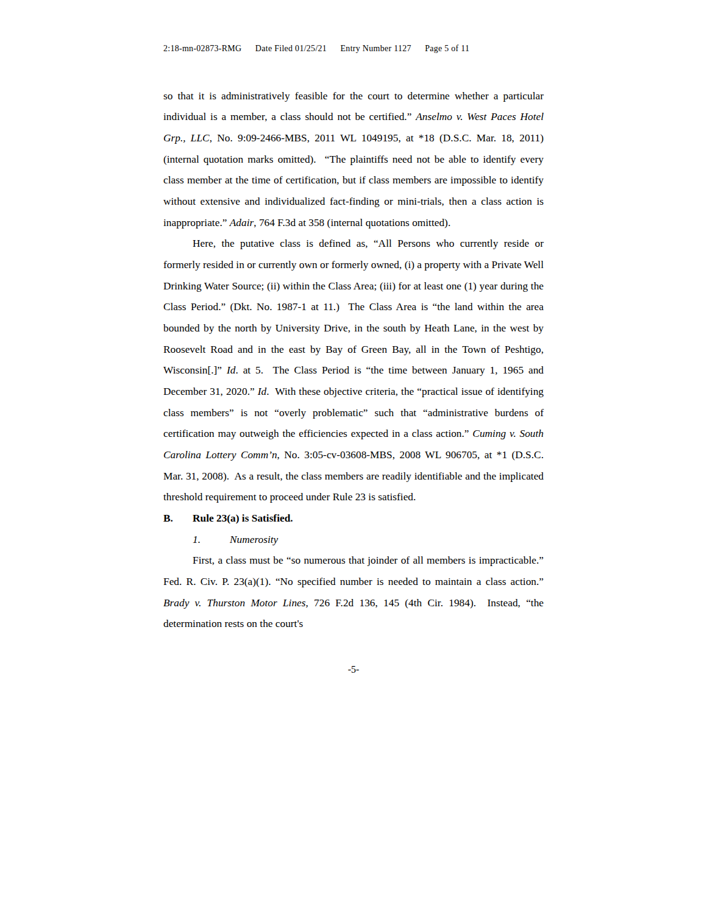2:18-mn-02873-RMG Date Filed 01/25/21 Entry Number 1127 Page 5 of 11
so that it is administratively feasible for the court to determine whether a particular individual is a member, a class should not be certified.” Anselmo v. West Paces Hotel Grp., LLC, No. 9:09-2466-MBS, 2011 WL 1049195, at *18 (D.S.C. Mar. 18, 2011) (internal quotation marks omitted). “The plaintiffs need not be able to identify every class member at the time of certification, but if class members are impossible to identify without extensive and individualized fact-finding or mini-trials, then a class action is inappropriate.” Adair, 764 F.3d at 358 (internal quotations omitted).
Here, the putative class is defined as, “All Persons who currently reside or formerly resided in or currently own or formerly owned, (i) a property with a Private Well Drinking Water Source; (ii) within the Class Area; (iii) for at least one (1) year during the Class Period.” (Dkt. No. 1987-1 at 11.) The Class Area is “the land within the area bounded by the north by University Drive, in the south by Heath Lane, in the west by Roosevelt Road and in the east by Bay of Green Bay, all in the Town of Peshtigo, Wisconsin[.]” Id. at 5. The Class Period is “the time between January 1, 1965 and December 31, 2020.” Id. With these objective criteria, the “practical issue of identifying class members” is not “overly problematic” such that “administrative burdens of certification may outweigh the efficiencies expected in a class action.” Cuming v. South Carolina Lottery Comm’n, No. 3:05-cv-03608-MBS, 2008 WL 906705, at *1 (D.S.C. Mar. 31, 2008). As a result, the class members are readily identifiable and the implicated threshold requirement to proceed under Rule 23 is satisfied.
B. Rule 23(a) is Satisfied.
1. Numerosity
First, a class must be “so numerous that joinder of all members is impracticable.” Fed. R. Civ. P. 23(a)(1). “No specified number is needed to maintain a class action.” Brady v. Thurston Motor Lines, 726 F.2d 136, 145 (4th Cir. 1984). Instead, “the determination rests on the court's
-5-